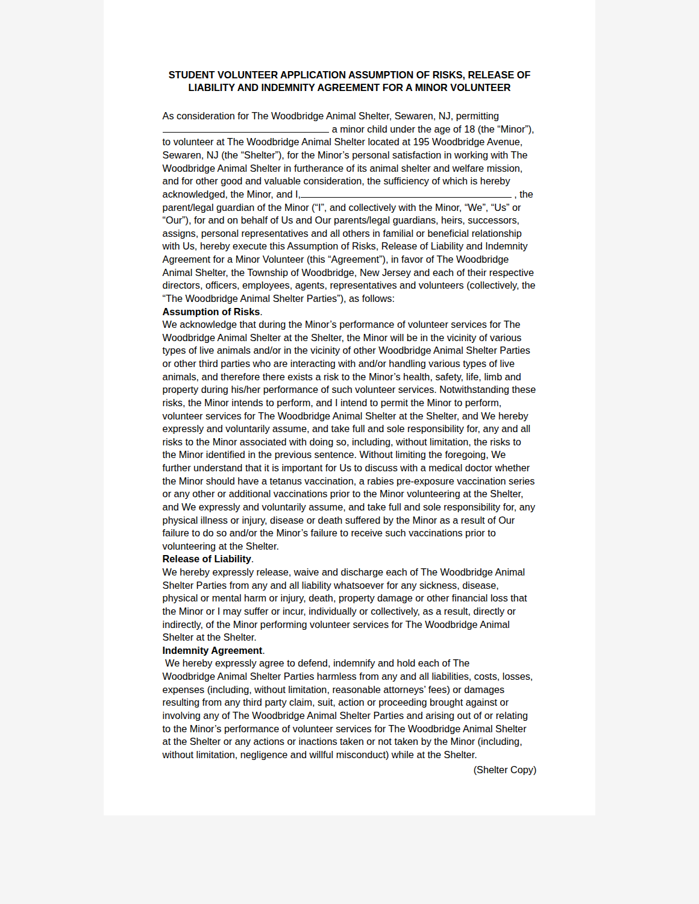STUDENT VOLUNTEER APPLICATION ASSUMPTION OF RISKS, RELEASE OF LIABILITY AND INDEMNITY AGREEMENT FOR A MINOR VOLUNTEER
As consideration for The Woodbridge Animal Shelter, Sewaren, NJ, permitting a minor child under the age of 18 (the “Minor”), to volunteer at The Woodbridge Animal Shelter located at 195 Woodbridge Avenue, Sewaren, NJ (the “Shelter”), for the Minor’s personal satisfaction in working with The Woodbridge Animal Shelter in furtherance of its animal shelter and welfare mission, and for other good and valuable consideration, the sufficiency of which is hereby acknowledged, the Minor, and I, , the parent/legal guardian of the Minor (“I”, and collectively with the Minor, “We”, “Us” or “Our”), for and on behalf of Us and Our parents/legal guardians, heirs, successors, assigns, personal representatives and all others in familial or beneficial relationship with Us, hereby execute this Assumption of Risks, Release of Liability and Indemnity Agreement for a Minor Volunteer (this “Agreement”), in favor of The Woodbridge Animal Shelter, the Township of Woodbridge, New Jersey and each of their respective directors, officers, employees, agents, representatives and volunteers (collectively, the “The Woodbridge Animal Shelter Parties”), as follows:
Assumption of Risks.
We acknowledge that during the Minor’s performance of volunteer services for The Woodbridge Animal Shelter at the Shelter, the Minor will be in the vicinity of various types of live animals and/or in the vicinity of other Woodbridge Animal Shelter Parties or other third parties who are interacting with and/or handling various types of live animals, and therefore there exists a risk to the Minor’s health, safety, life, limb and property during his/her performance of such volunteer services. Notwithstanding these risks, the Minor intends to perform, and I intend to permit the Minor to perform, volunteer services for The Woodbridge Animal Shelter at the Shelter, and We hereby expressly and voluntarily assume, and take full and sole responsibility for, any and all risks to the Minor associated with doing so, including, without limitation, the risks to the Minor identified in the previous sentence. Without limiting the foregoing, We further understand that it is important for Us to discuss with a medical doctor whether the Minor should have a tetanus vaccination, a rabies pre-exposure vaccination series or any other or additional vaccinations prior to the Minor volunteering at the Shelter, and We expressly and voluntarily assume, and take full and sole responsibility for, any physical illness or injury, disease or death suffered by the Minor as a result of Our failure to do so and/or the Minor’s failure to receive such vaccinations prior to volunteering at the Shelter.
Release of Liability.
We hereby expressly release, waive and discharge each of The Woodbridge Animal
Shelter Parties from any and all liability whatsoever for any sickness, disease, physical or mental harm or injury, death, property damage or other financial loss that the Minor or I may suffer or incur, individually or collectively, as a result, directly or indirectly, of the Minor performing volunteer services for The Woodbridge Animal Shelter at the Shelter.
Indemnity Agreement.
We hereby expressly agree to defend, indemnify and hold each of The
Woodbridge Animal Shelter Parties harmless from any and all liabilities, costs, losses, expenses (including, without limitation, reasonable attorneys’ fees) or damages resulting from any third party claim, suit, action or proceeding brought against or involving any of The Woodbridge Animal Shelter Parties and arising out of or relating to the Minor’s performance of volunteer services for The Woodbridge Animal Shelter at the Shelter or any actions or inactions taken or not taken by the Minor (including, without limitation, negligence and willful misconduct) while at the Shelter.
(Shelter Copy)